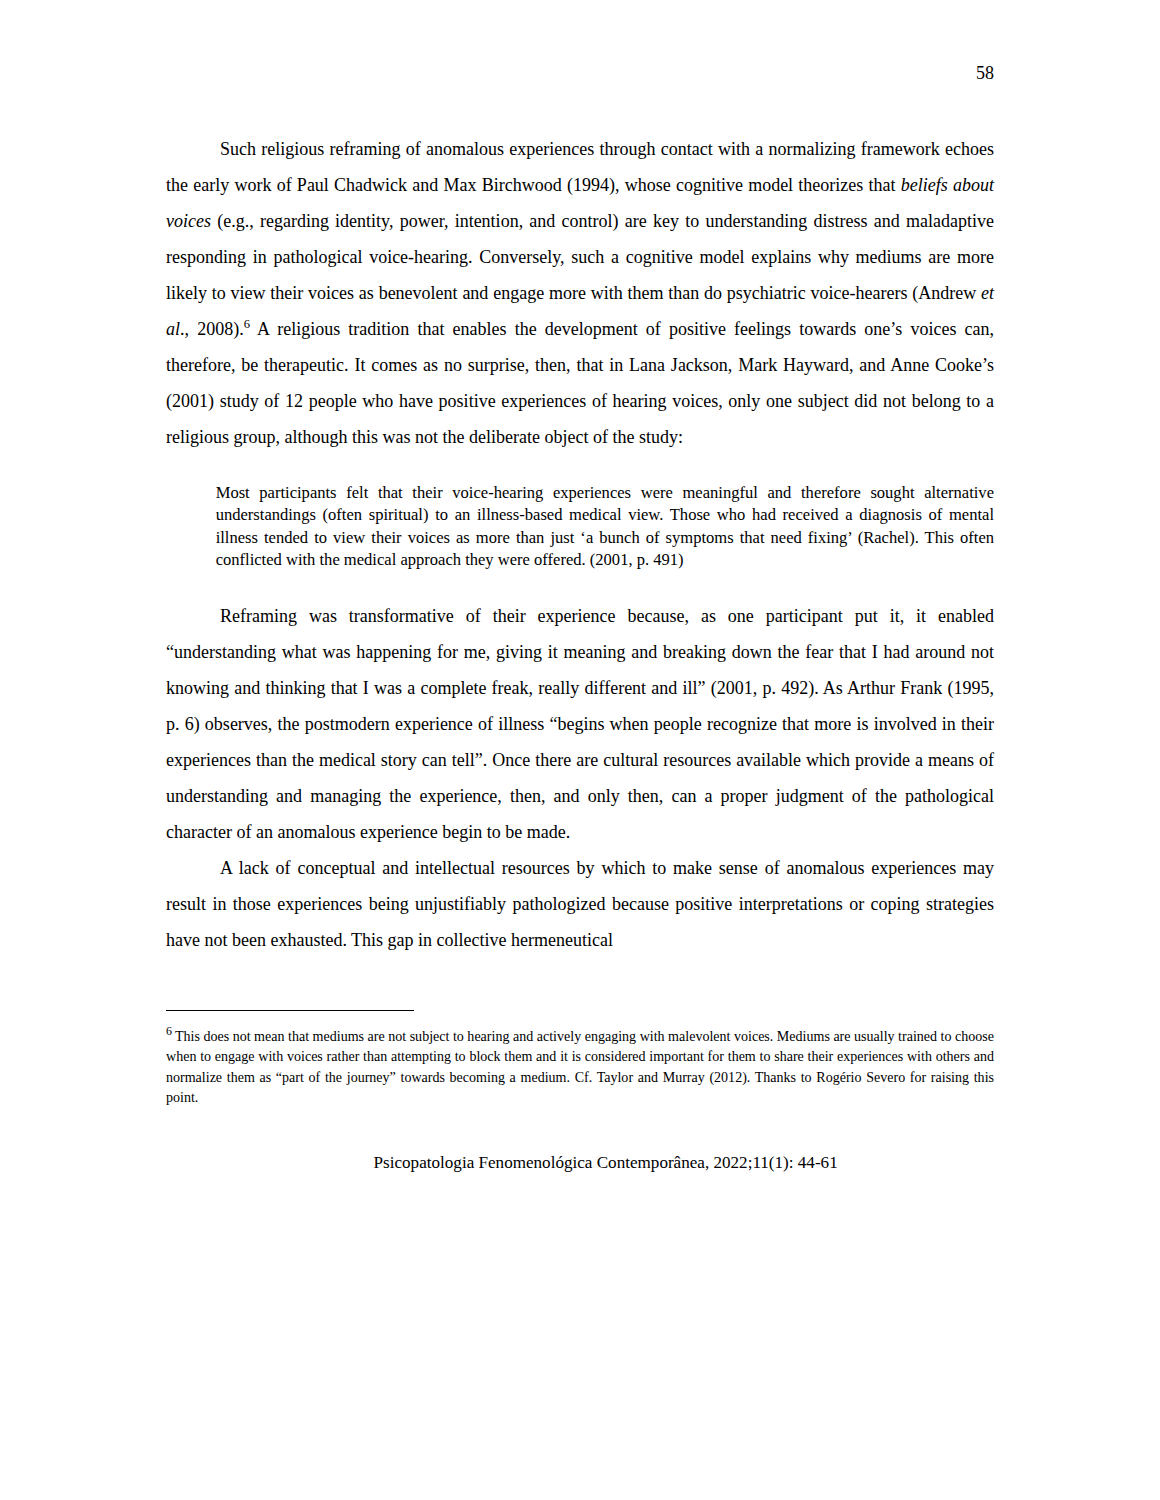58
Such religious reframing of anomalous experiences through contact with a normalizing framework echoes the early work of Paul Chadwick and Max Birchwood (1994), whose cognitive model theorizes that beliefs about voices (e.g., regarding identity, power, intention, and control) are key to understanding distress and maladaptive responding in pathological voice-hearing. Conversely, such a cognitive model explains why mediums are more likely to view their voices as benevolent and engage more with them than do psychiatric voice-hearers (Andrew et al., 2008).6 A religious tradition that enables the development of positive feelings towards one’s voices can, therefore, be therapeutic. It comes as no surprise, then, that in Lana Jackson, Mark Hayward, and Anne Cooke’s (2001) study of 12 people who have positive experiences of hearing voices, only one subject did not belong to a religious group, although this was not the deliberate object of the study:
Most participants felt that their voice-hearing experiences were meaningful and therefore sought alternative understandings (often spiritual) to an illness-based medical view. Those who had received a diagnosis of mental illness tended to view their voices as more than just ‘a bunch of symptoms that need fixing’ (Rachel). This often conflicted with the medical approach they were offered. (2001, p. 491)
Reframing was transformative of their experience because, as one participant put it, it enabled “understanding what was happening for me, giving it meaning and breaking down the fear that I had around not knowing and thinking that I was a complete freak, really different and ill” (2001, p. 492). As Arthur Frank (1995, p. 6) observes, the postmodern experience of illness “begins when people recognize that more is involved in their experiences than the medical story can tell”. Once there are cultural resources available which provide a means of understanding and managing the experience, then, and only then, can a proper judgment of the pathological character of an anomalous experience begin to be made.
A lack of conceptual and intellectual resources by which to make sense of anomalous experiences may result in those experiences being unjustifiably pathologized because positive interpretations or coping strategies have not been exhausted. This gap in collective hermeneutical
6 This does not mean that mediums are not subject to hearing and actively engaging with malevolent voices. Mediums are usually trained to choose when to engage with voices rather than attempting to block them and it is considered important for them to share their experiences with others and normalize them as “part of the journey” towards becoming a medium. Cf. Taylor and Murray (2012). Thanks to Rogério Severo for raising this point.
Psicopatologia Fenomenológica Contemporânea, 2022;11(1): 44-61